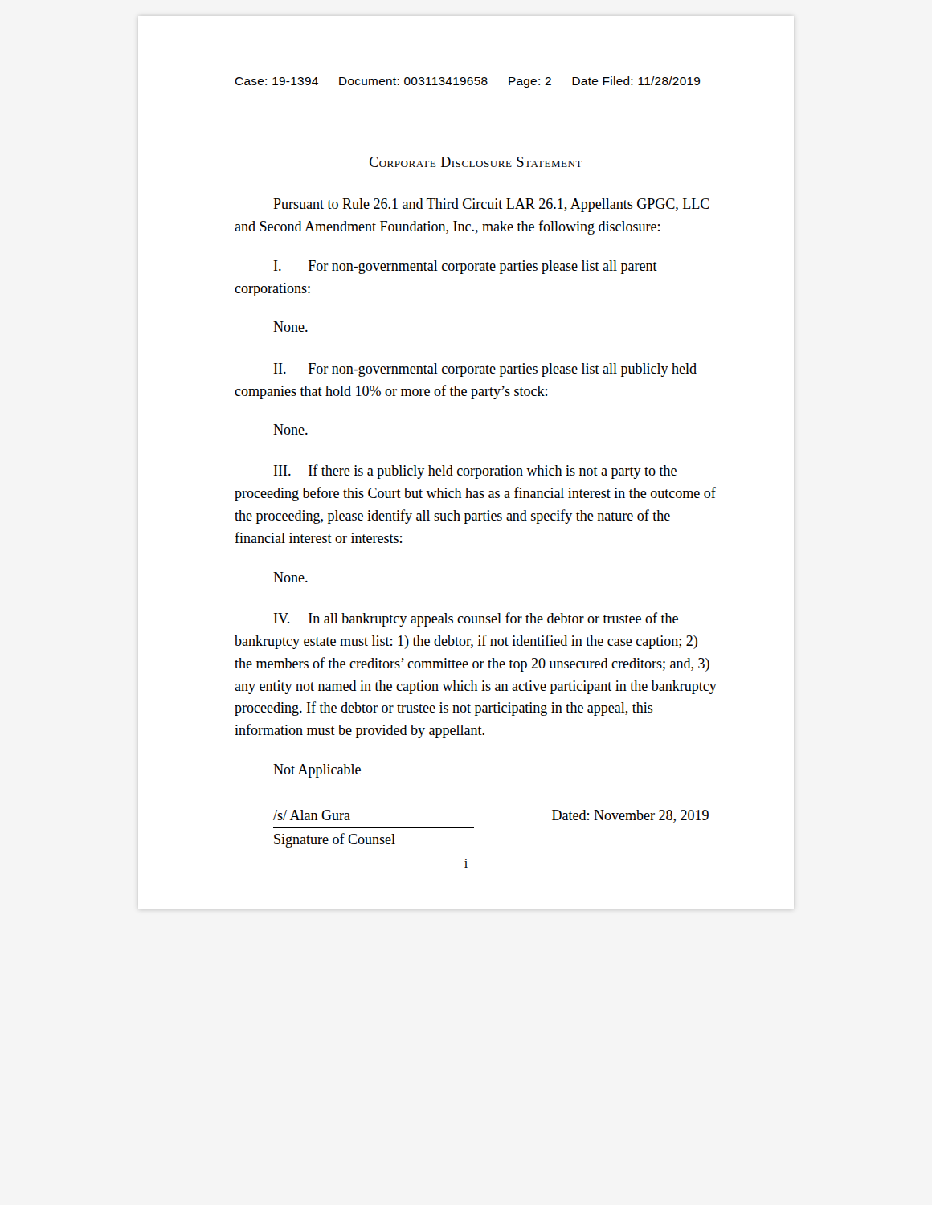Case: 19-1394 Document: 003113419658 Page: 2 Date Filed: 11/28/2019
Corporate Disclosure Statement
Pursuant to Rule 26.1 and Third Circuit LAR 26.1, Appellants GPGC, LLC and Second Amendment Foundation, Inc., make the following disclosure:
I. For non-governmental corporate parties please list all parent corporations:
None.
II. For non-governmental corporate parties please list all publicly held companies that hold 10% or more of the party’s stock:
None.
III. If there is a publicly held corporation which is not a party to the proceeding before this Court but which has as a financial interest in the outcome of the proceeding, please identify all such parties and specify the nature of the financial interest or interests:
None.
IV. In all bankruptcy appeals counsel for the debtor or trustee of the bankruptcy estate must list: 1) the debtor, if not identified in the case caption; 2) the members of the creditors’ committee or the top 20 unsecured creditors; and, 3) any entity not named in the caption which is an active participant in the bankruptcy proceeding. If the debtor or trustee is not participating in the appeal, this information must be provided by appellant.
Not Applicable
Dated: November 28, 2019 /s/ Alan Gura Signature of Counsel
i